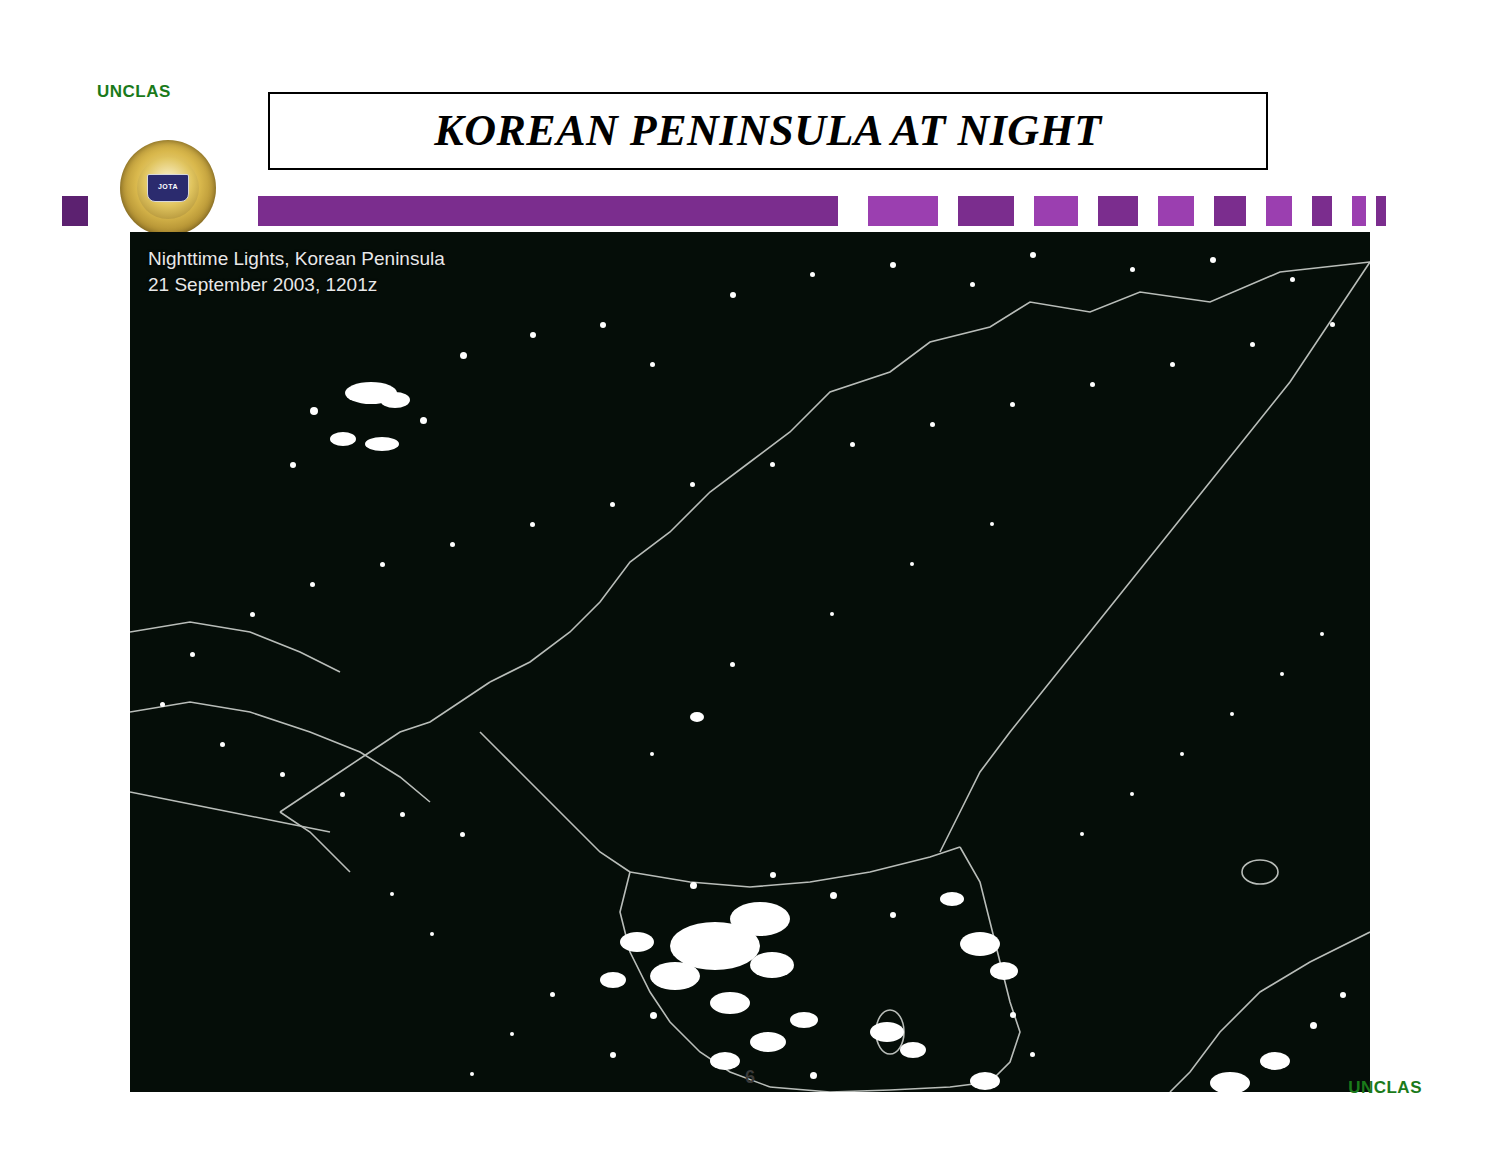UNCLAS
KOREAN PENINSULA AT NIGHT
JOTA
Nighttime Lights, Korean Peninsula
21 September 2003, 1201z
6
UNCLAS